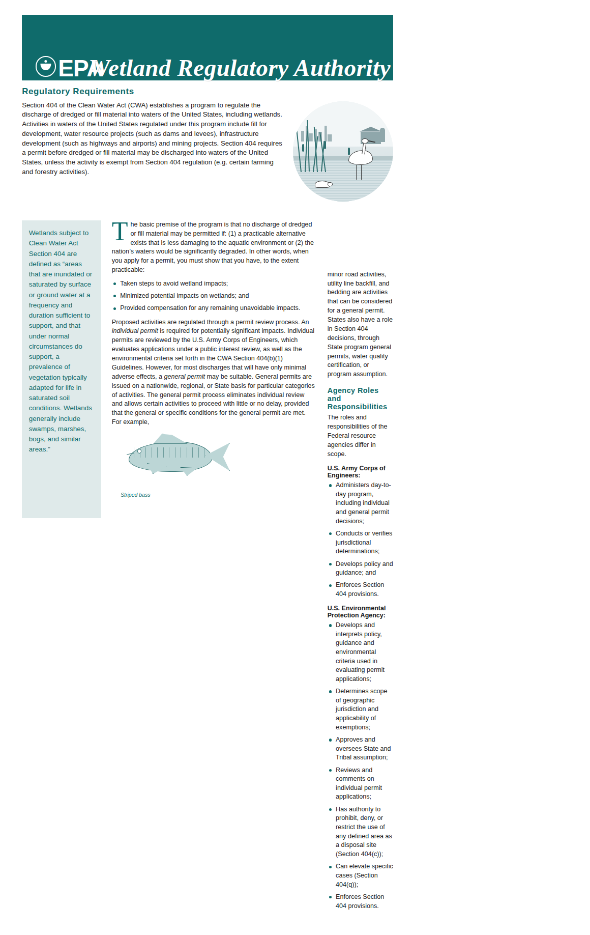EPA
Wetland Regulatory Authority
Regulatory Requirements
Section 404 of the Clean Water Act (CWA) establishes a program to regulate the discharge of dredged or fill material into waters of the United States, including wetlands. Activities in waters of the United States regulated under this program include fill for development, water resource projects (such as dams and levees), infrastructure development (such as highways and airports) and mining projects. Section 404 requires a permit before dredged or fill material may be discharged into waters of the United States, unless the activity is exempt from Section 404 regulation (e.g. certain farming and forestry activities).
Wetlands subject to Clean Water Act Section 404 are defined as “areas that are inundated or saturated by surface or ground water at a frequency and duration sufficient to support, and that under normal circumstances do support, a prevalence of vegetation typically adapted for life in saturated soil conditions. Wetlands generally include swamps, marshes, bogs, and similar areas.”
The basic premise of the program is that no discharge of dredged or fill material may be permitted if: (1) a practicable alternative exists that is less damaging to the aquatic environment or (2) the nation’s waters would be significantly degraded. In other words, when you apply for a permit, you must show that you have, to the extent practicable:
Taken steps to avoid wetland impacts;
Minimized potential impacts on wetlands; and
Provided compensation for any remaining unavoidable impacts.
Proposed activities are regulated through a permit review process. An individual permit is required for potentially significant impacts. Individual permits are reviewed by the U.S. Army Corps of Engineers, which evaluates applications under a public interest review, as well as the environmental criteria set forth in the CWA Section 404(b)(1) Guidelines. However, for most discharges that will have only minimal adverse effects, a general permit may be suitable. General permits are issued on a nationwide, regional, or State basis for particular categories of activities. The general permit process eliminates individual review and allows certain activities to proceed with little or no delay, provided that the general or specific conditions for the general permit are met. For example,
Striped bass
minor road activities, utility line backfill, and bedding are activities that can be considered for a general permit. States also have a role in Section 404 decisions, through State program general permits, water quality certification, or program assumption.
Agency Roles and Responsibilities
The roles and responsibilities of the Federal resource agencies differ in scope.
U.S. Army Corps of Engineers:
Administers day-to-day program, including individual and general permit decisions;
Conducts or verifies jurisdictional determinations;
Develops policy and guidance; and
Enforces Section 404 provisions.
U.S. Environmental Protection Agency:
Develops and interprets policy, guidance and environmental criteria used in evaluating permit applications;
Determines scope of geographic jurisdiction and applicability of exemptions;
Approves and oversees State and Tribal assumption;
Reviews and comments on individual permit applications;
Has authority to prohibit, deny, or restrict the use of any defined area as a disposal site (Section 404(c));
Can elevate specific cases (Section 404(q));
Enforces Section 404 provisions.